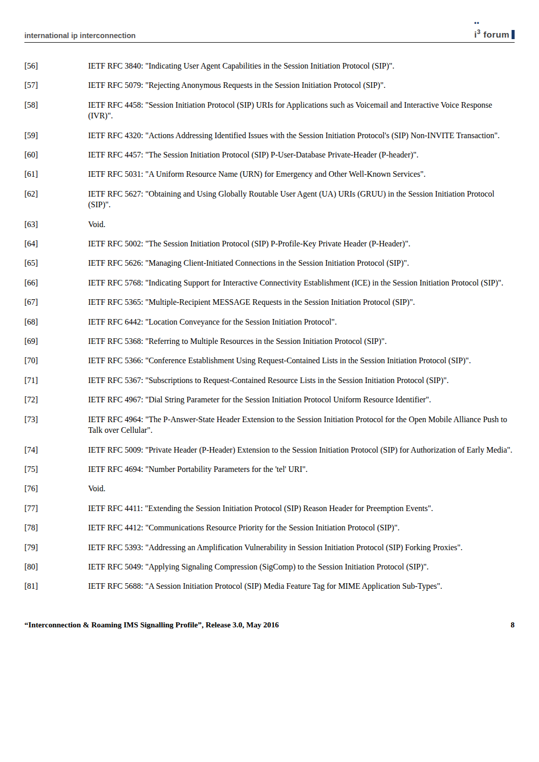international ip interconnection
••
i3 forum
| [56] | IETF RFC 3840: "Indicating User Agent Capabilities in the Session Initiation Protocol (SIP)". |
| [57] | IETF RFC 5079: "Rejecting Anonymous Requests in the Session Initiation Protocol (SIP)". |
| [58] | IETF RFC 4458: "Session Initiation Protocol (SIP) URIs for Applications such as Voicemail and Interactive Voice Response (IVR)". |
| [59] | IETF RFC 4320: "Actions Addressing Identified Issues with the Session Initiation Protocol's (SIP) Non-INVITE Transaction". |
| [60] | IETF RFC 4457: "The Session Initiation Protocol (SIP) P-User-Database Private-Header (P-header)". |
| [61] | IETF RFC 5031: "A Uniform Resource Name (URN) for Emergency and Other Well-Known Services". |
| [62] | IETF RFC 5627: "Obtaining and Using Globally Routable User Agent (UA) URIs (GRUU) in the Session Initiation Protocol (SIP)". |
| [63] | Void. |
| [64] | IETF RFC 5002: "The Session Initiation Protocol (SIP) P-Profile-Key Private Header (P-Header)". |
| [65] | IETF RFC 5626: "Managing Client-Initiated Connections in the Session Initiation Protocol (SIP)". |
| [66] | IETF RFC 5768: "Indicating Support for Interactive Connectivity Establishment (ICE) in the Session Initiation Protocol (SIP)". |
| [67] | IETF RFC 5365: "Multiple-Recipient MESSAGE Requests in the Session Initiation Protocol (SIP)". |
| [68] | IETF RFC 6442: "Location Conveyance for the Session Initiation Protocol". |
| [69] | IETF RFC 5368: "Referring to Multiple Resources in the Session Initiation Protocol (SIP)". |
| [70] | IETF RFC 5366: "Conference Establishment Using Request-Contained Lists in the Session Initiation Protocol (SIP)". |
| [71] | IETF RFC 5367: "Subscriptions to Request-Contained Resource Lists in the Session Initiation Protocol (SIP)". |
| [72] | IETF RFC 4967: "Dial String Parameter for the Session Initiation Protocol Uniform Resource Identifier". |
| [73] | IETF RFC 4964: "The P-Answer-State Header Extension to the Session Initiation Protocol for the Open Mobile Alliance Push to Talk over Cellular". |
| [74] | IETF RFC 5009: "Private Header (P-Header) Extension to the Session Initiation Protocol (SIP) for Authorization of Early Media". |
| [75] | IETF RFC 4694: "Number Portability Parameters for the 'tel' URI". |
| [76] | Void. |
| [77] | IETF RFC 4411: "Extending the Session Initiation Protocol (SIP) Reason Header for Preemption Events". |
| [78] | IETF RFC 4412: "Communications Resource Priority for the Session Initiation Protocol (SIP)". |
| [79] | IETF RFC 5393: "Addressing an Amplification Vulnerability in Session Initiation Protocol (SIP) Forking Proxies". |
| [80] | IETF RFC 5049: "Applying Signaling Compression (SigComp) to the Session Initiation Protocol (SIP)". |
| [81] | IETF RFC 5688: "A Session Initiation Protocol (SIP) Media Feature Tag for MIME Application Sub-Types". |
“Interconnection & Roaming IMS Signalling Profile”, Release 3.0, May 2016
8